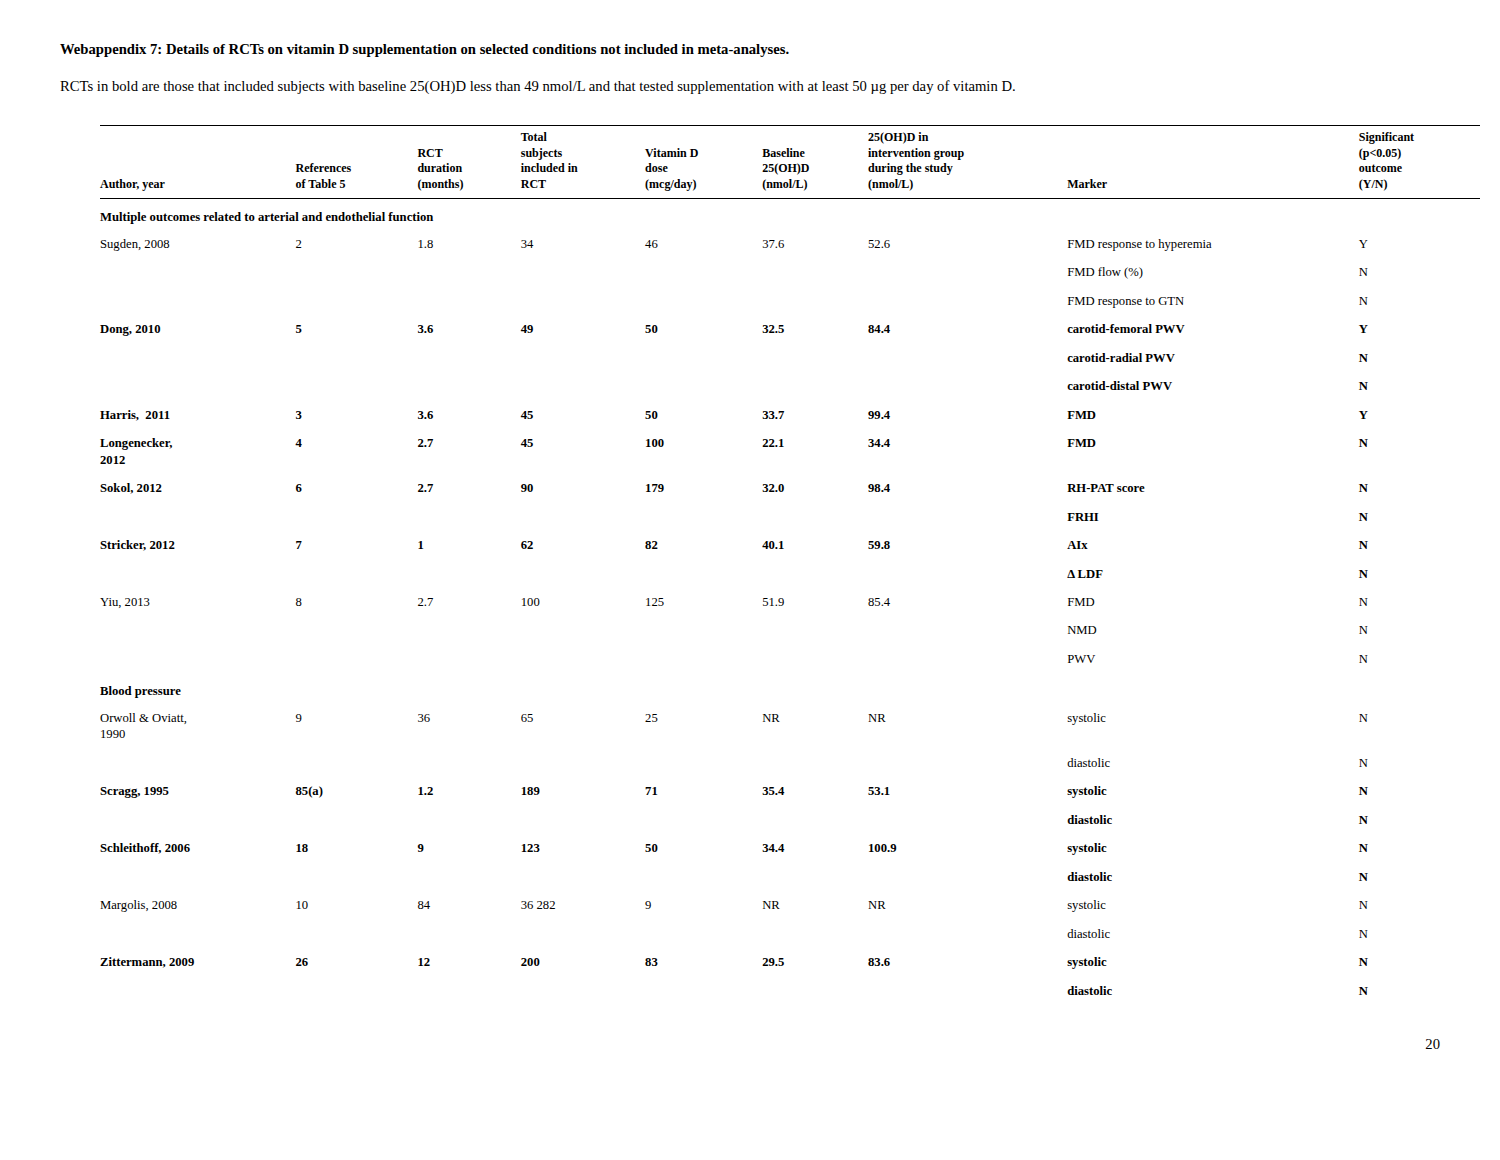Webappendix 7: Details of RCTs on vitamin D supplementation on selected conditions not included in meta-analyses.
RCTs in bold are those that included subjects with baseline 25(OH)D less than 49 nmol/L and that tested supplementation with at least 50 µg per day of vitamin D.
| Author, year | References of Table 5 | RCT duration (months) | Total subjects included in RCT | Vitamin D dose (mcg/day) | Baseline 25(OH)D (nmol/L) | 25(OH)D in intervention group during the study (nmol/L) | Marker | Significant (p<0.05) outcome (Y/N) |
| --- | --- | --- | --- | --- | --- | --- | --- | --- |
| Multiple outcomes related to arterial and endothelial function |
| Sugden, 2008 | 2 | 1.8 | 34 | 46 | 37.6 | 52.6 | FMD response to hyperemia | Y |
| | | | | | | | FMD flow (%) | N |
| | | | | | | | FMD response to GTN | N |
| Dong, 2010 | 5 | 3.6 | 49 | 50 | 32.5 | 84.4 | carotid-femoral PWV | Y |
| | | | | | | | carotid-radial PWV | N |
| | | | | | | | carotid-distal PWV | N |
| Harris, 2011 | 3 | 3.6 | 45 | 50 | 33.7 | 99.4 | FMD | Y |
| Longenecker, 2012 | 4 | 2.7 | 45 | 100 | 22.1 | 34.4 | FMD | N |
| Sokol, 2012 | 6 | 2.7 | 90 | 179 | 32.0 | 98.4 | RH-PAT score | N |
| | | | | | | | FRHI | N |
| Stricker, 2012 | 7 | 1 | 62 | 82 | 40.1 | 59.8 | AIx | N |
| | | | | | | | Δ LDF | N |
| Yiu, 2013 | 8 | 2.7 | 100 | 125 | 51.9 | 85.4 | FMD | N |
| | | | | | | | NMD | N |
| | | | | | | | PWV | N |
| Blood pressure |
| Orwoll & Oviatt, 1990 | 9 | 36 | 65 | 25 | NR | NR | systolic | N |
| | | | | | | | diastolic | N |
| Scragg, 1995 | 85(a) | 1.2 | 189 | 71 | 35.4 | 53.1 | systolic | N |
| | | | | | | | diastolic | N |
| Schleithoff, 2006 | 18 | 9 | 123 | 50 | 34.4 | 100.9 | systolic | N |
| | | | | | | | diastolic | N |
| Margolis, 2008 | 10 | 84 | 36 282 | 9 | NR | NR | systolic | N |
| | | | | | | | diastolic | N |
| Zittermann, 2009 | 26 | 12 | 200 | 83 | 29.5 | 83.6 | systolic | N |
| | | | | | | | diastolic | N |
20